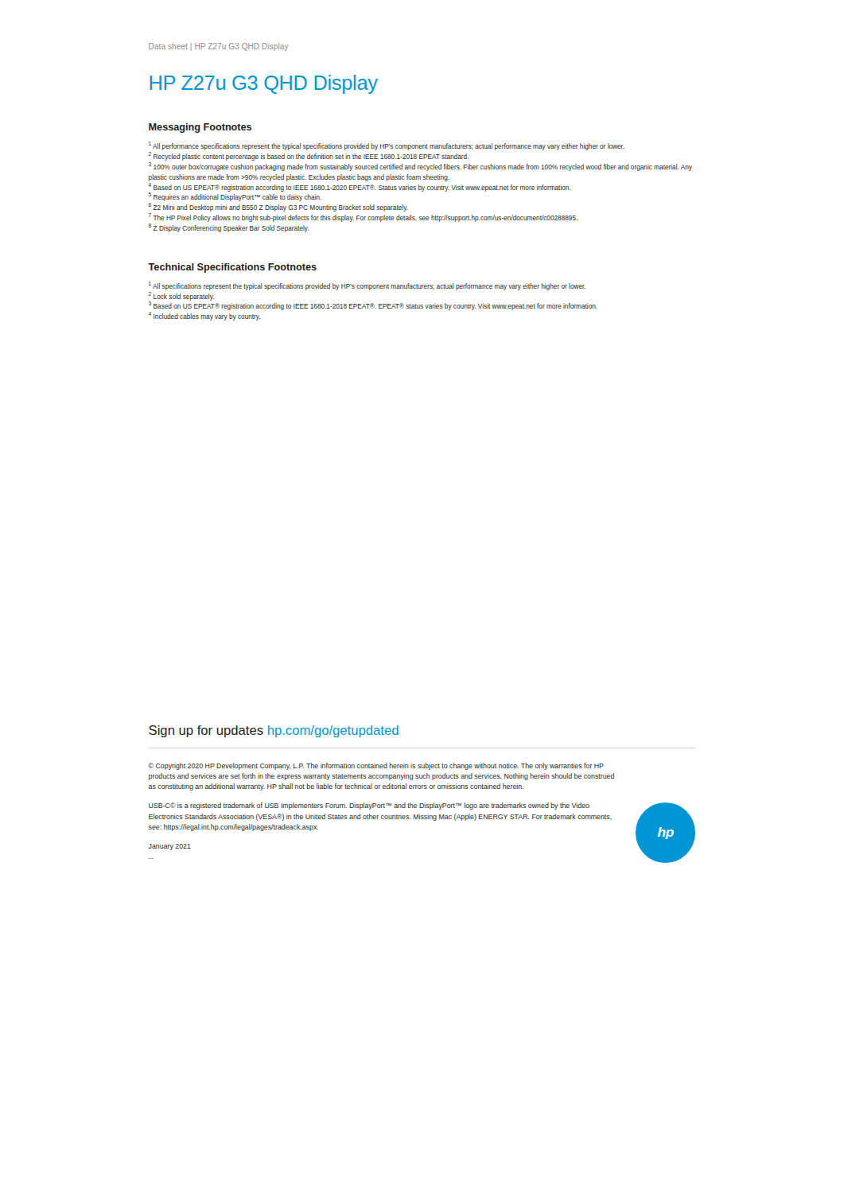Data sheet | HP Z27u G3 QHD Display
HP Z27u G3 QHD Display
Messaging Footnotes
1 All performance specifications represent the typical specifications provided by HP's component manufacturers; actual performance may vary either higher or lower.
2 Recycled plastic content percentage is based on the definition set in the IEEE 1680.1-2018 EPEAT standard.
3 100% outer box/corrugate cushion packaging made from sustainably sourced certified and recycled fibers. Fiber cushions made from 100% recycled wood fiber and organic material. Any plastic cushions are made from >90% recycled plastic. Excludes plastic bags and plastic foam sheeting.
4 Based on US EPEAT® registration according to IEEE 1680.1-2020 EPEAT®. Status varies by country. Visit www.epeat.net for more information.
5 Requires an additional DisplayPort™ cable to daisy chain.
6 Z2 Mini and Desktop mini and B550 Z Display G3 PC Mounting Bracket sold separately.
7 The HP Pixel Policy allows no bright sub-pixel defects for this display. For complete details, see http://support.hp.com/us-en/document/c00288895.
8 Z Display Conferencing Speaker Bar Sold Separately.
Technical Specifications Footnotes
1 All specifications represent the typical specifications provided by HP's component manufacturers; actual performance may vary either higher or lower.
2 Lock sold separately.
3 Based on US EPEAT® registration according to IEEE 1680.1-2018 EPEAT®. EPEAT® status varies by country. Visit www.epeat.net for more information.
4 Included cables may vary by country.
Sign up for updates hp.com/go/getupdated
© Copyright 2020 HP Development Company, L.P. The information contained herein is subject to change without notice. The only warranties for HP products and services are set forth in the express warranty statements accompanying such products and services. Nothing herein should be construed as constituting an additional warranty. HP shall not be liable for technical or editorial errors or omissions contained herein.
USB-C© is a registered trademark of USB Implementers Forum. DisplayPort™ and the DisplayPort™ logo are trademarks owned by the Video Electronics Standards Association (VESA®) in the United States and other countries. Missing Mac (Apple) ENERGY STAR. For trademark comments, see: https://legal.int.hp.com/legal/pages/tradeack.aspx.
January 2021
--
hp